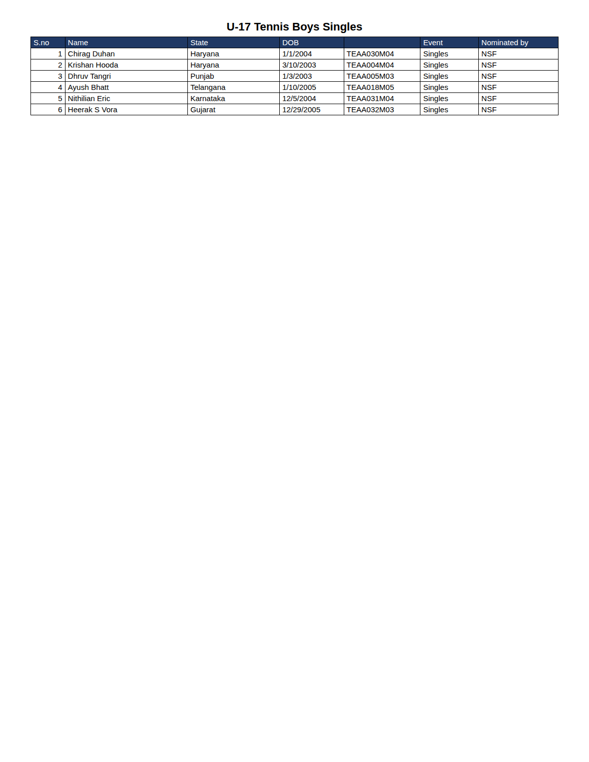U-17 Tennis Boys Singles
| S.no | Name | State | DOB | | Event | Nominated by |
| --- | --- | --- | --- | --- | --- | --- |
| 1 | Chirag Duhan | Haryana | 1/1/2004 | TEAA030M04 | Singles | NSF |
| 2 | Krishan Hooda | Haryana | 3/10/2003 | TEAA004M04 | Singles | NSF |
| 3 | Dhruv Tangri | Punjab | 1/3/2003 | TEAA005M03 | Singles | NSF |
| 4 | Ayush Bhatt | Telangana | 1/10/2005 | TEAA018M05 | Singles | NSF |
| 5 | Nithilian Eric | Karnataka | 12/5/2004 | TEAA031M04 | Singles | NSF |
| 6 | Heerak S Vora | Gujarat | 12/29/2005 | TEAA032M03 | Singles | NSF |